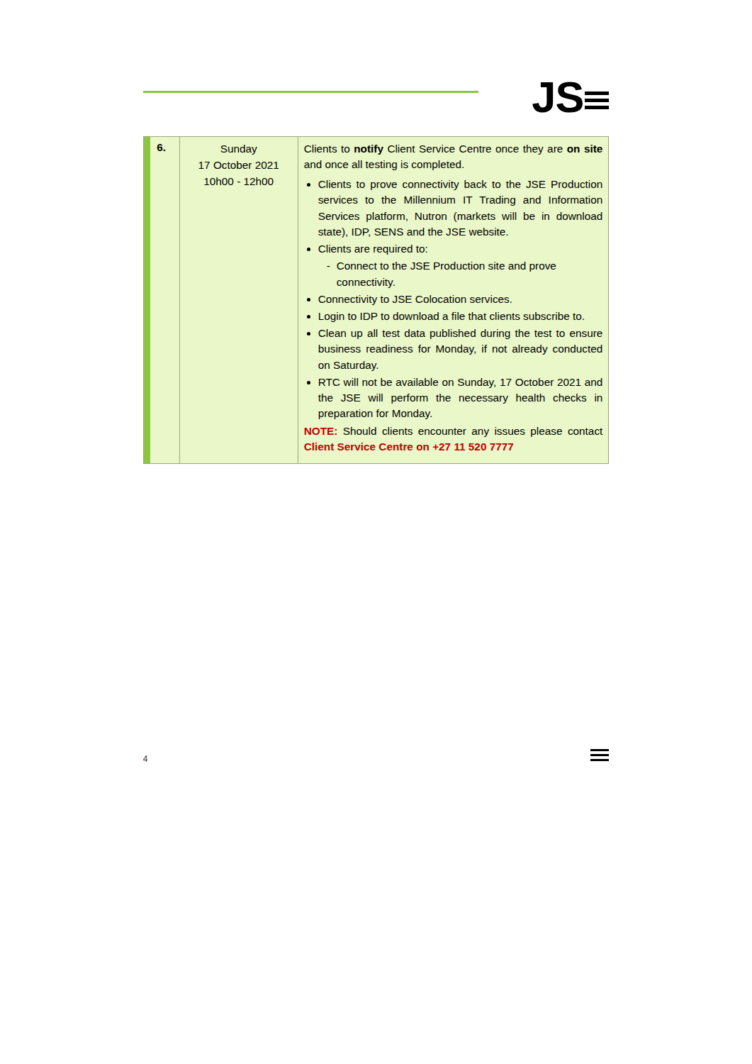JS
| 6. | Sunday 17 October 2021 10h00 - 12h00 | Clients to notify Client Service Centre once they are on site and once all testing is completed. Clients to prove connectivity back to the JSE Production services to the Millennium IT Trading and Information Services platform, Nutron (markets will be in download state), IDP, SENS and the JSE website. Clients are required to: Connect to the JSE Production site and prove connectivity. Connectivity to JSE Colocation services. Login to IDP to download a file that clients subscribe to. Clean up all test data published during the test to ensure business readiness for Monday, if not already conducted on Saturday. RTC will not be available on Sunday, 17 October 2021 and the JSE will perform the necessary health checks in preparation for Monday. NOTE: Should clients encounter any issues please contact Client Service Centre on +27 11 520 7777 |
4